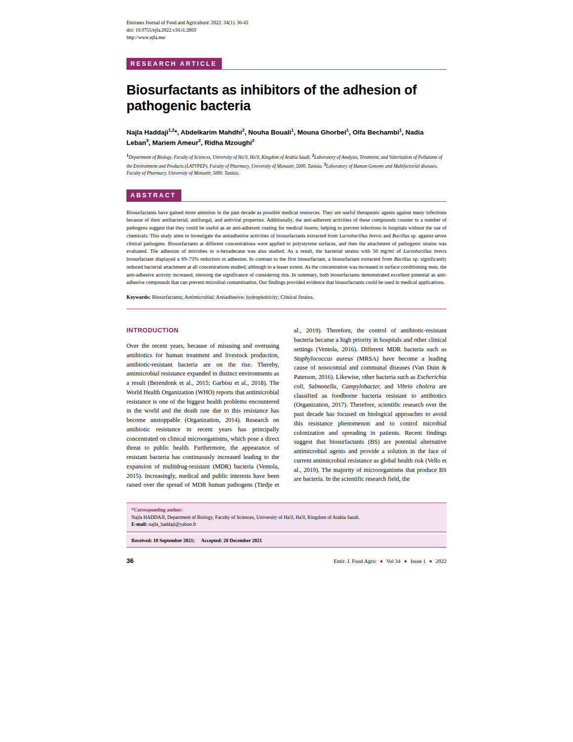Emirates Journal of Food and Agriculture. 2022. 34(1): 36-43
doi: 10.9755/ejfa.2022.v34.i1.2803
http://www.ejfa.me/
RESEARCH ARTICLE
Biosurfactants as inhibitors of the adhesion of pathogenic bacteria
Najla Haddaji1,2*, Abdelkarim Mahdhi2, Nouha Bouali1, Mouna Ghorbel1, Olfa Bechambi1, Nadia Leban3, Mariem Ameur2, Ridha Mzoughi2
1Department of Biology, Faculty of Sciences, University of Ha'il, Ha'il, Kingdom of Arabia Saudi. 2Laboratory of Analysis, Treatment, and Valorization of Pollutants of the Environment and Products (LATVPEP). Faculty of Pharmacy, University of Monastir, 5000. Tunisia. 3Laboratory of Human Genome and Multifactorial diseases. Faculty of Pharmacy, University of Monastir, 5000. Tunisia.
ABSTRACT
Biosurfactants have gained more attention in the past decade as possible medical resources. They are useful therapeutic agents against many infections because of their antibacterial, antifungal, and antiviral properties. Additionally, the anti-adherent activities of these compounds counter to a number of pathogens suggest that they could be useful as an anti-adherent coating for medical inserts, helping to prevent infections in hospitals without the use of chemicals. This study aims to investigate the antiadhesive activities of biosurfactants extracted from Lactobacillus brevis and Bacillus sp. against seven clinical pathogens. Biosurfactants at different concentrations were applied to polystyrene surfaces, and then the attachment of pathogenic strains was evaluated. The adhesion of microbes to n-hexadecane was also studied. As a result, the bacterial strains with 50 mg/ml of Lactobacillus brevis biosurfactant displayed a 69–73% reduction in adhesion. In contrast to the first biosurfactant, a biosurfactant extracted from Bacillus sp. significantly reduced bacterial attachment at all concentrations studied, although to a lesser extent. As the concentration was increased in surface conditioning tests, the anti-adhesive activity increased, showing the significance of considering this. In summary, both biosurfactants demonstrated excellent potential as anti-adhesive compounds that can prevent microbial contamination. Our findings provided evidence that biosurfactants could be used in medical applications.
Keywords: Biosurfactants; Antimicrobial; Antiadhesive; hydrophobicity; Clinical Strains.
INTRODUCTION
Over the recent years, because of misusing and overusing antibiotics for human treatment and livestock production, antibiotic-resistant bacteria are on the rise. Thereby, antimicrobial resistance expanded in distinct environments as a result (Berendonk et al., 2015; Garbisu et al., 2018). The World Health Organization (WHO) reports that antimicrobial resistance is one of the biggest health problems encountered in the world and the death rate due to this resistance has become unstoppable (Organization, 2014). Research on antibiotic resistance in recent years has principally concentrated on clinical microorganisms, which pose a direct threat to public health. Furthermore, the appearance of resistant bacteria has continuously increased leading to the expansion of multidrug-resistant (MDR) bacteria (Ventola, 2015). Increasingly, medical and public interests have been raised over the spread of MDR human pathogens (Tiedje et al., 2019). Therefore, the control of antibiotic-resistant bacteria became a high priority in hospitals and other clinical settings (Ventola, 2016). Different MDR bacteria such as Staphylococcus aureus (MRSA) have become a leading cause of nosocomial and communal diseases (Van Duin & Paterson, 2016). Likewise, other bacteria such as Escherichia coli, Salmonella, Campylobacter, and Vibrio cholera are classified as foodborne bacteria resistant to antibiotics (Organization, 2017). Therefore, scientific research over the past decade has focused on biological approaches to avoid this resistance phenomenon and to control microbial colonization and spreading in patients. Recent findings suggest that biosurfactants (BS) are potential alternative antimicrobial agents and provide a solution in the face of current antimicrobial resistance as global health risk (Vello et al., 2019). The majority of microorganisms that produce BS are bacteria. In the scientific research field, the
*Corresponding author:
Najla HADDAJI, Department of Biology, Faculty of Sciences, University of Ha'il, Ha'il, Kingdom of Arabia Saudi.
E-mail: najla_haddaji@yahoo.fr
Received: 10 September 2021; Accepted: 20 December 2021
36 Emir. J. Food Agric ● Vol 34 ● Issue 1 ● 2022